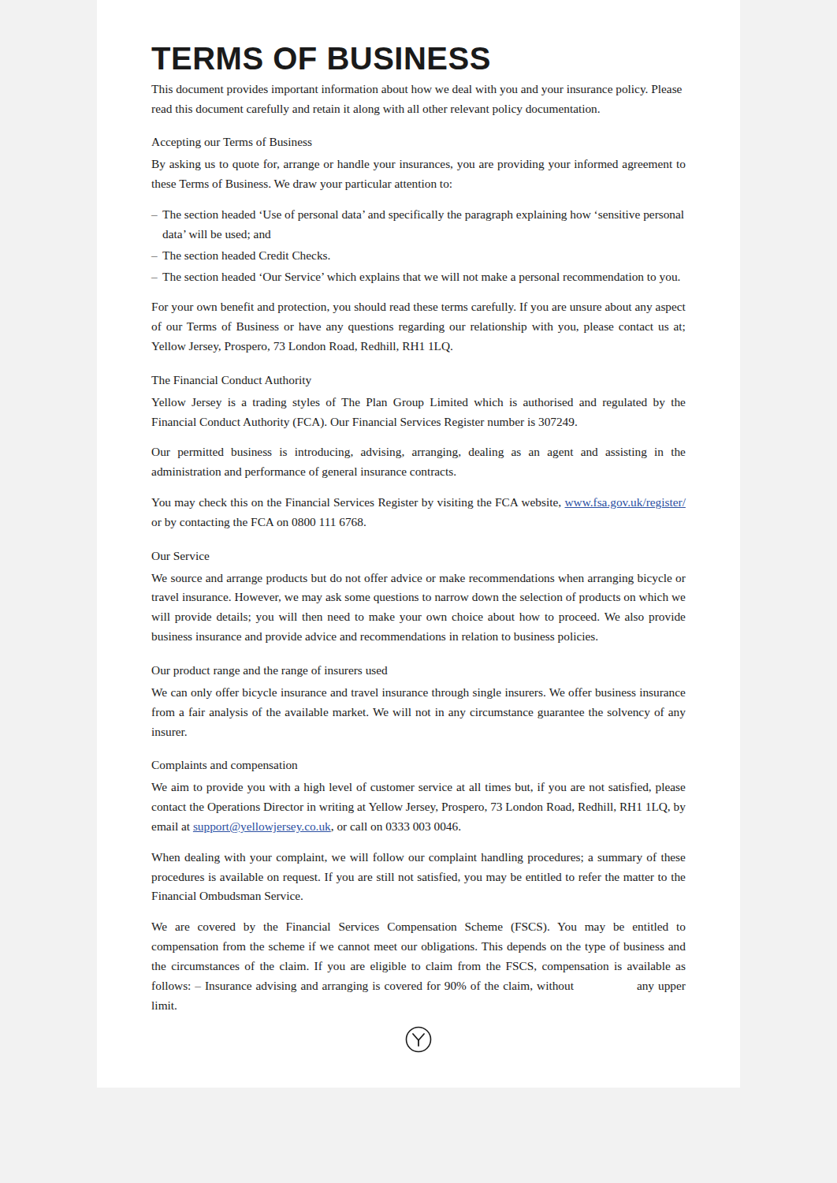Terms of Business
This document provides important information about how we deal with you and your insurance policy. Please read this document carefully and retain it along with all other relevant policy documentation.
Accepting our Terms of Business
By asking us to quote for, arrange or handle your insurances, you are providing your informed agreement to these Terms of Business. We draw your particular attention to:
The section headed ‘Use of personal data’ and specifically the paragraph explaining how ‘sensitive personal data’ will be used; and
The section headed Credit Checks.
The section headed ‘Our Service’ which explains that we will not make a personal recommendation to you.
For your own benefit and protection, you should read these terms carefully. If you are unsure about any aspect of our Terms of Business or have any questions regarding our relationship with you, please contact us at; Yellow Jersey, Prospero, 73 London Road, Redhill, RH1 1LQ.
The Financial Conduct Authority
Yellow Jersey is a trading styles of The Plan Group Limited which is authorised and regulated by the Financial Conduct Authority (FCA). Our Financial Services Register number is 307249.
Our permitted business is introducing, advising, arranging, dealing as an agent and assisting in the administration and performance of general insurance contracts.
You may check this on the Financial Services Register by visiting the FCA website, www.fsa.gov.uk/register/ or by contacting the FCA on 0800 111 6768.
Our Service
We source and arrange products but do not offer advice or make recommendations when arranging bicycle or travel insurance. However, we may ask some questions to narrow down the selection of products on which we will provide details; you will then need to make your own choice about how to proceed. We also provide business insurance and provide advice and recommendations in relation to business policies.
Our product range and the range of insurers used
We can only offer bicycle insurance and travel insurance through single insurers. We offer business insurance from a fair analysis of the available market. We will not in any circumstance guarantee the solvency of any insurer.
Complaints and compensation
We aim to provide you with a high level of customer service at all times but, if you are not satisfied, please contact the Operations Director in writing at Yellow Jersey, Prospero, 73 London Road, Redhill, RH1 1LQ, by email at support@yellowjersey.co.uk, or call on 0333 003 0046.
When dealing with your complaint, we will follow our complaint handling procedures; a summary of these procedures is available on request. If you are still not satisfied, you may be entitled to refer the matter to the Financial Ombudsman Service.
We are covered by the Financial Services Compensation Scheme (FSCS). You may be entitled to compensation from the scheme if we cannot meet our obligations. This depends on the type of business and the circumstances of the claim. If you are eligible to claim from the FSCS, compensation is available as follows: – Insurance advising and arranging is covered for 90% of the claim, without any upper limit.